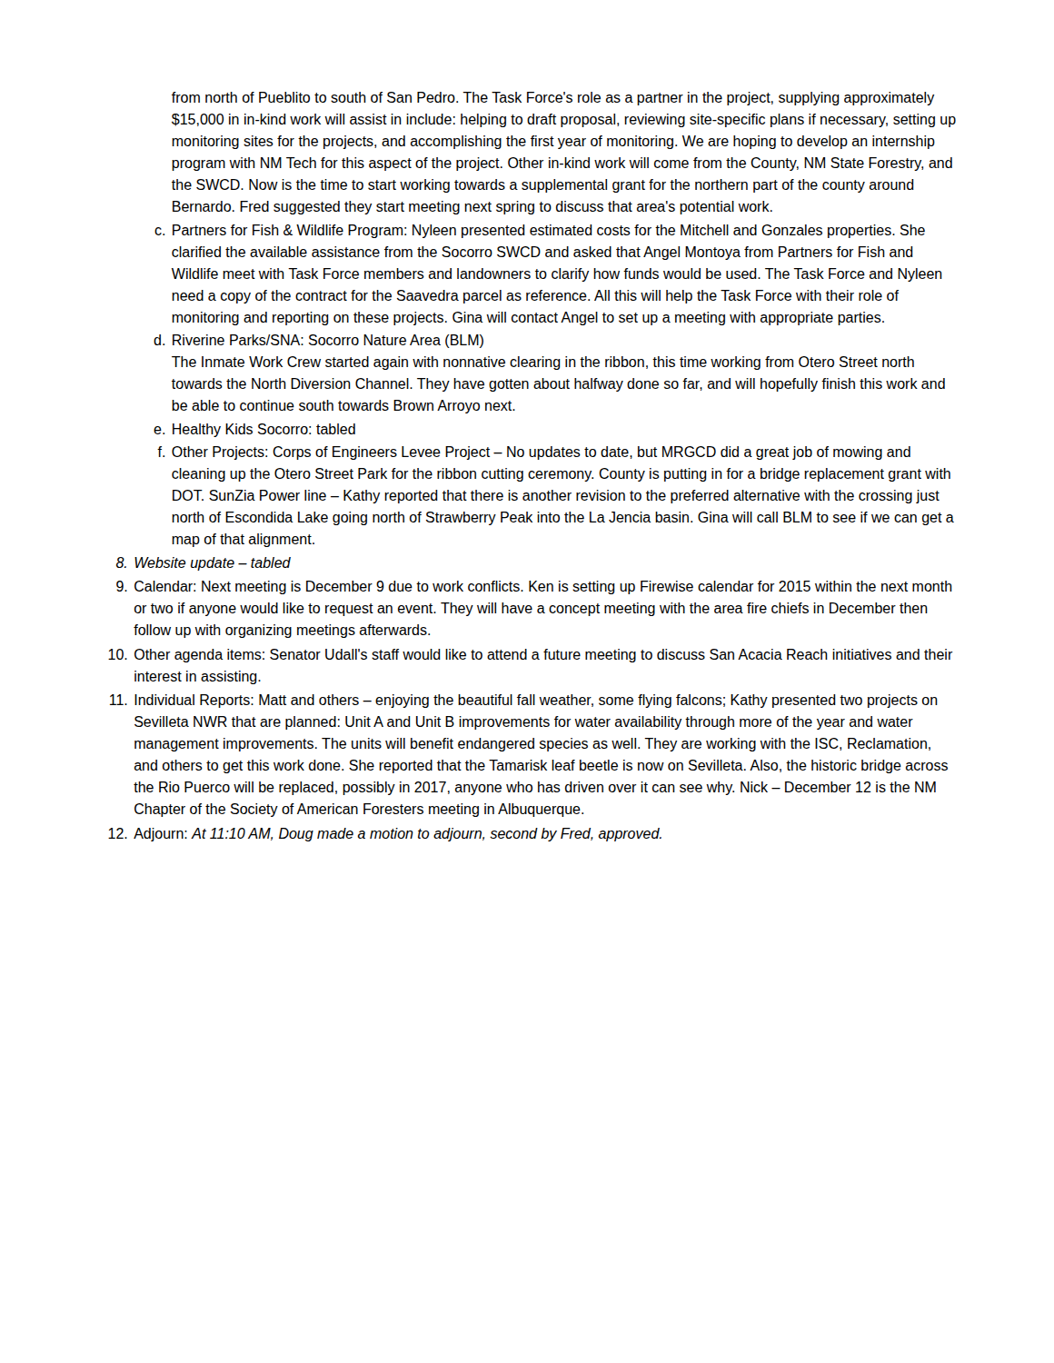from north of Pueblito to south of San Pedro. The Task Force's role as a partner in the project, supplying approximately $15,000 in in-kind work will assist in include: helping to draft proposal, reviewing site-specific plans if necessary, setting up monitoring sites for the projects, and accomplishing the first year of monitoring. We are hoping to develop an internship program with NM Tech for this aspect of the project. Other in-kind work will come from the County, NM State Forestry, and the SWCD. Now is the time to start working towards a supplemental grant for the northern part of the county around Bernardo. Fred suggested they start meeting next spring to discuss that area's potential work.
c. Partners for Fish & Wildlife Program: Nyleen presented estimated costs for the Mitchell and Gonzales properties. She clarified the available assistance from the Socorro SWCD and asked that Angel Montoya from Partners for Fish and Wildlife meet with Task Force members and landowners to clarify how funds would be used. The Task Force and Nyleen need a copy of the contract for the Saavedra parcel as reference. All this will help the Task Force with their role of monitoring and reporting on these projects. Gina will contact Angel to set up a meeting with appropriate parties.
d. Riverine Parks/SNA: Socorro Nature Area (BLM)
The Inmate Work Crew started again with nonnative clearing in the ribbon, this time working from Otero Street north towards the North Diversion Channel. They have gotten about halfway done so far, and will hopefully finish this work and be able to continue south towards Brown Arroyo next.
e. Healthy Kids Socorro: tabled
f. Other Projects: Corps of Engineers Levee Project – No updates to date, but MRGCD did a great job of mowing and cleaning up the Otero Street Park for the ribbon cutting ceremony. County is putting in for a bridge replacement grant with DOT. SunZia Power line – Kathy reported that there is another revision to the preferred alternative with the crossing just north of Escondida Lake going north of Strawberry Peak into the La Jencia basin. Gina will call BLM to see if we can get a map of that alignment.
8. Website update – tabled
9. Calendar: Next meeting is December 9 due to work conflicts. Ken is setting up Firewise calendar for 2015 within the next month or two if anyone would like to request an event. They will have a concept meeting with the area fire chiefs in December then follow up with organizing meetings afterwards.
10. Other agenda items: Senator Udall's staff would like to attend a future meeting to discuss San Acacia Reach initiatives and their interest in assisting.
11. Individual Reports: Matt and others – enjoying the beautiful fall weather, some flying falcons; Kathy presented two projects on Sevilleta NWR that are planned: Unit A and Unit B improvements for water availability through more of the year and water management improvements. The units will benefit endangered species as well. They are working with the ISC, Reclamation, and others to get this work done. She reported that the Tamarisk leaf beetle is now on Sevilleta. Also, the historic bridge across the Rio Puerco will be replaced, possibly in 2017, anyone who has driven over it can see why. Nick – December 12 is the NM Chapter of the Society of American Foresters meeting in Albuquerque.
12. Adjourn: At 11:10 AM, Doug made a motion to adjourn, second by Fred, approved.